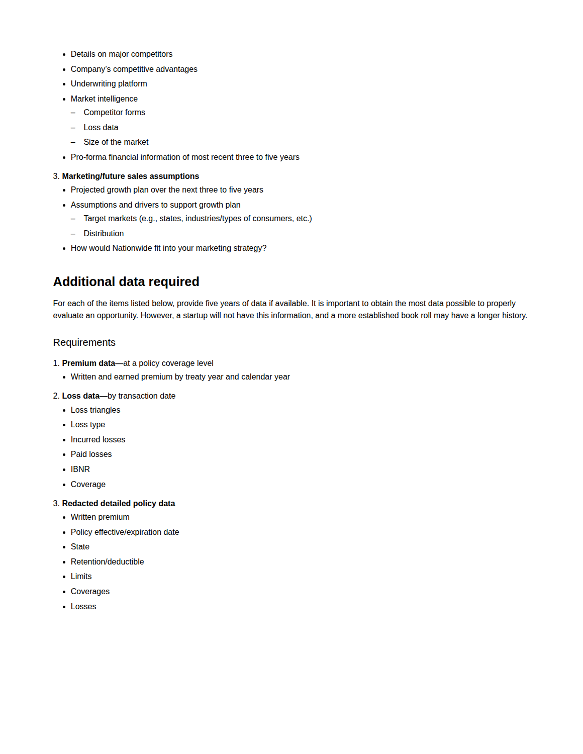Details on major competitors
Company’s competitive advantages
Underwriting platform
Market intelligence
Competitor forms
Loss data
Size of the market
Pro-forma financial information of most recent three to five years
3. Marketing/future sales assumptions
Projected growth plan over the next three to five years
Assumptions and drivers to support growth plan
Target markets (e.g., states, industries/types of consumers, etc.)
Distribution
How would Nationwide fit into your marketing strategy?
Additional data required
For each of the items listed below, provide five years of data if available. It is important to obtain the most data possible to properly evaluate an opportunity. However, a startup will not have this information, and a more established book roll may have a longer history.
Requirements
1. Premium data—at a policy coverage level
Written and earned premium by treaty year and calendar year
2. Loss data—by transaction date
Loss triangles
Loss type
Incurred losses
Paid losses
IBNR
Coverage
3. Redacted detailed policy data
Written premium
Policy effective/expiration date
State
Retention/deductible
Limits
Coverages
Losses